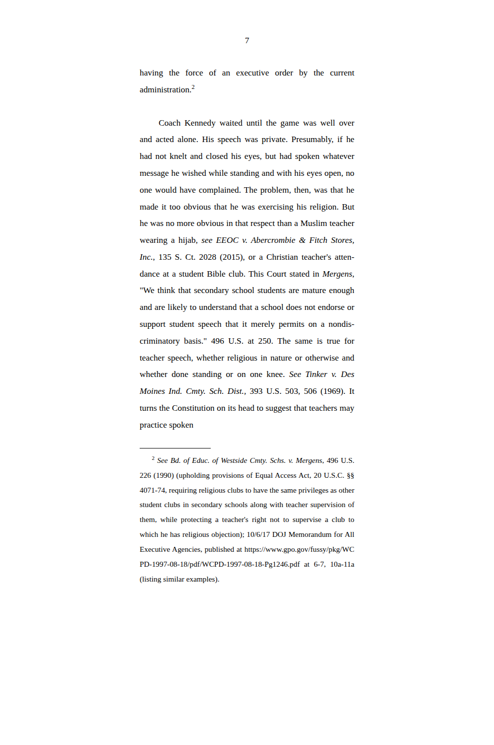7
having the force of an executive order by the current administration.2
Coach Kennedy waited until the game was well over and acted alone. His speech was private. Presumably, if he had not knelt and closed his eyes, but had spoken whatever message he wished while standing and with his eyes open, no one would have complained. The problem, then, was that he made it too obvious that he was exercising his religion. But he was no more obvious in that respect than a Muslim teacher wearing a hijab, see EEOC v. Abercrombie & Fitch Stores, Inc., 135 S. Ct. 2028 (2015), or a Christian teacher's attendance at a student Bible club. This Court stated in Mergens, "We think that secondary school students are mature enough and are likely to understand that a school does not endorse or support student speech that it merely permits on a nondiscriminatory basis." 496 U.S. at 250. The same is true for teacher speech, whether religious in nature or otherwise and whether done standing or on one knee. See Tinker v. Des Moines Ind. Cmty. Sch. Dist., 393 U.S. 503, 506 (1969). It turns the Constitution on its head to suggest that teachers may practice spoken
2 See Bd. of Educ. of Westside Cmty. Schs. v. Mergens, 496 U.S. 226 (1990) (upholding provisions of Equal Access Act, 20 U.S.C. §§ 4071-74, requiring religious clubs to have the same privileges as other student clubs in secondary schools along with teacher supervision of them, while protecting a teacher's right not to supervise a club to which he has religious objection); 10/6/17 DOJ Memorandum for All Executive Agencies, published at https://www.gpo.gov/fussy/pkg/WCPD-1997-08-18/pdf/WCPD-1997-08-18-Pg1246.pdf at 6-7, 10a-11a (listing similar examples).